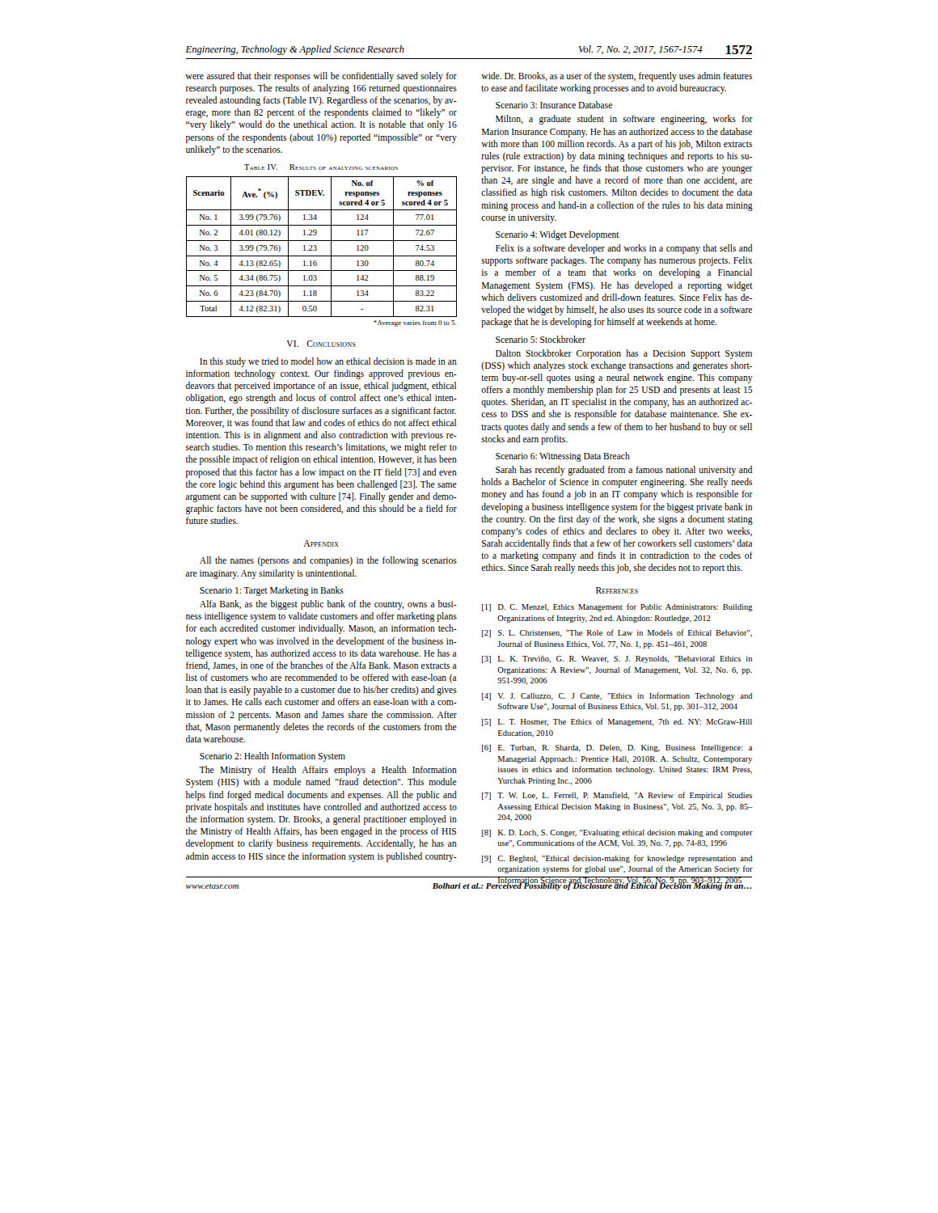Engineering, Technology & Applied Science Research
Vol. 7, No. 2, 2017, 1567-1574
1572
were assured that their responses will be confidentially saved solely for research purposes. The results of analyzing 166 returned questionnaires revealed astounding facts (Table IV). Regardless of the scenarios, by average, more than 82 percent of the respondents claimed to “likely” or “very likely” would do the unethical action. It is notable that only 16 persons of the respondents (about 10%) reported “impossible” or “very unlikely” to the scenarios.
Table IV. Results of analyzing scenarios
| Scenario | Ave. * (%) | STDEV. | No. of responses scored 4 or 5 | % of responses scored 4 or 5 |
| --- | --- | --- | --- | --- |
| No. 1 | 3.99 (79.76) | 1.34 | 124 | 77.01 |
| No. 2 | 4.01 (80.12) | 1.29 | 117 | 72.67 |
| No. 3 | 3.99 (79.76) | 1.23 | 120 | 74.53 |
| No. 4 | 4.13 (82.65) | 1.16 | 130 | 80.74 |
| No. 5 | 4.34 (86.75) | 1.03 | 142 | 88.19 |
| No. 6 | 4.23 (84.70) | 1.18 | 134 | 83.22 |
| Total | 4.12 (82.31) | 0.50 | - | 82.31 |
*Average varies from 0 to 5.
VI. Conclusions
In this study we tried to model how an ethical decision is made in an information technology context. Our findings approved previous endeavors that perceived importance of an issue, ethical judgment, ethical obligation, ego strength and locus of control affect one’s ethical intention. Further, the possibility of disclosure surfaces as a significant factor. Moreover, it was found that law and codes of ethics do not affect ethical intention. This is in alignment and also contradiction with previous research studies. To mention this research’s limitations, we might refer to the possible impact of religion on ethical intention. However, it has been proposed that this factor has a low impact on the IT field [73] and even the core logic behind this argument has been challenged [23]. The same argument can be supported with culture [74]. Finally gender and demographic factors have not been considered, and this should be a field for future studies.
Appendix
All the names (persons and companies) in the following scenarios are imaginary. Any similarity is unintentional.
Scenario 1: Target Marketing in Banks
Alfa Bank, as the biggest public bank of the country, owns a business intelligence system to validate customers and offer marketing plans for each accredited customer individually. Mason, an information technology expert who was involved in the development of the business intelligence system, has authorized access to its data warehouse. He has a friend, James, in one of the branches of the Alfa Bank. Mason extracts a list of customers who are recommended to be offered with ease-loan (a loan that is easily payable to a customer due to his/her credits) and gives it to James. He calls each customer and offers an ease-loan with a commission of 2 percents. Mason and James share the commission. After that, Mason permanently deletes the records of the customers from the data warehouse.
Scenario 2: Health Information System
The Ministry of Health Affairs employs a Health Information System (HIS) with a module named "fraud detection". This module helps find forged medical documents and expenses. All the public and private hospitals and institutes have controlled and authorized access to the information system. Dr. Brooks, a general practitioner employed in the Ministry of Health Affairs, has been engaged in the process of HIS development to clarify business requirements. Accidentally, he has an admin access to HIS since the information system is published country-wide. Dr. Brooks, as a user of the system, frequently uses admin features to ease and facilitate working processes and to avoid bureaucracy.
Scenario 3: Insurance Database
Milton, a graduate student in software engineering, works for Marion Insurance Company. He has an authorized access to the database with more than 100 million records. As a part of his job, Milton extracts rules (rule extraction) by data mining techniques and reports to his supervisor. For instance, he finds that those customers who are younger than 24, are single and have a record of more than one accident, are classified as high risk customers. Milton decides to document the data mining process and hand-in a collection of the rules to his data mining course in university.
Scenario 4: Widget Development
Felix is a software developer and works in a company that sells and supports software packages. The company has numerous projects. Felix is a member of a team that works on developing a Financial Management System (FMS). He has developed a reporting widget which delivers customized and drill-down features. Since Felix has developed the widget by himself, he also uses its source code in a software package that he is developing for himself at weekends at home.
Scenario 5: Stockbroker
Dalton Stockbroker Corporation has a Decision Support System (DSS) which analyzes stock exchange transactions and generates short-term buy-or-sell quotes using a neural network engine. This company offers a monthly membership plan for 25 USD and presents at least 15 quotes. Sheridan, an IT specialist in the company, has an authorized access to DSS and she is responsible for database maintenance. She extracts quotes daily and sends a few of them to her husband to buy or sell stocks and earn profits.
Scenario 6: Witnessing Data Breach
Sarah has recently graduated from a famous national university and holds a Bachelor of Science in computer engineering. She really needs money and has found a job in an IT company which is responsible for developing a business intelligence system for the biggest private bank in the country. On the first day of the work, she signs a document stating company’s codes of ethics and declares to obey it. After two weeks, Sarah accidentally finds that a few of her coworkers sell customers’ data to a marketing company and finds it in contradiction to the codes of ethics. Since Sarah really needs this job, she decides not to report this.
References
[1] D. C. Menzel, Ethics Management for Public Administrators: Building Organizations of Integrity, 2nd ed. Abingdon: Routledge, 2012
[2] S. L. Christensen, "The Role of Law in Models of Ethical Behavior", Journal of Business Ethics, Vol. 77, No. 1, pp. 451–461, 2008
[3] L. K. Treviño, G. R. Weaver, S. J. Reynolds, "Behavioral Ethics in Organizations: A Review", Journal of Management, Vol. 32, No. 6, pp. 951-990, 2006
[4] V. J. Calluzzo, C. J Cante, "Ethics in Information Technology and Software Use", Journal of Business Ethics, Vol. 51, pp. 301–312, 2004
[5] L. T. Hosmer, The Ethics of Management, 7th ed. NY: McGraw-Hill Education, 2010
[6] E. Turban, R. Sharda, D. Delen, D. King, Business Intelligence: a Managerial Approach.: Prentice Hall, 2010R. A. Schultz, Contemporary issues in ethics and information technology. United States: IRM Press, Yurchak Printing Inc., 2006
[7] T. W. Loe, L. Ferrell, P. Mansfield, "A Review of Empirical Studies Assessing Ethical Decision Making in Business", Vol. 25, No. 3, pp. 85–204, 2000
[8] K. D. Loch, S. Conger, "Evaluating ethical decision making and computer use", Communications of the ACM, Vol. 39, No. 7, pp. 74-83, 1996
[9] C. Beghtol, "Ethical decision-making for knowledge representation and organization systems for global use", Journal of the American Society for Information Science and Technology, Vol. 56, No. 9, pp. 903–912, 2005
www.etasr.com
Bolhari et al.: Perceived Possibility of Disclosure and Ethical Decision Making in an…